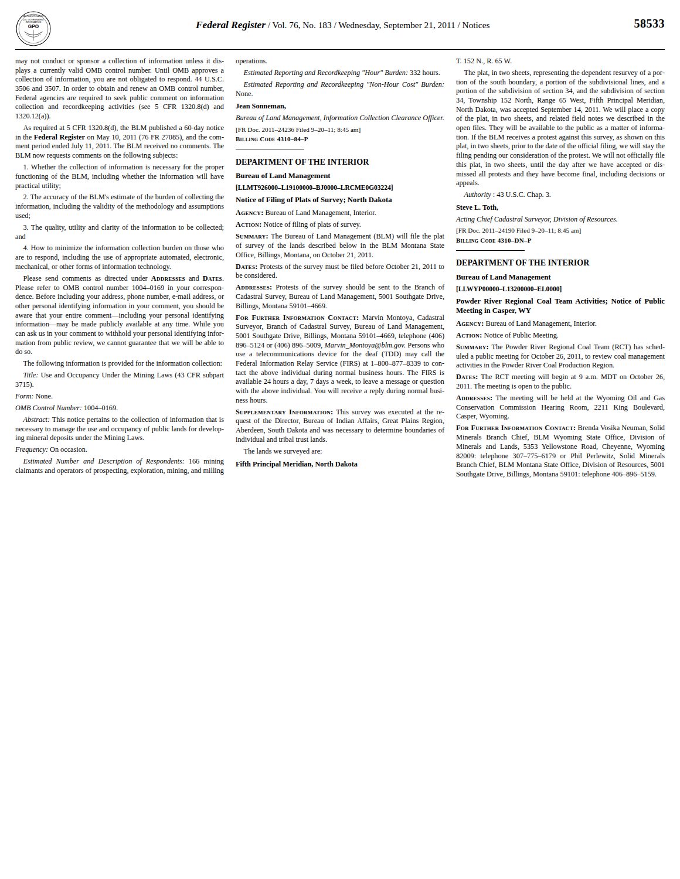AUTHENTICATED U.S. GOVERNMENT INFORMATION GPO
Federal Register / Vol. 76, No. 183 / Wednesday, September 21, 2011 / Notices
58533
may not conduct or sponsor a collection of information unless it displays a currently valid OMB control number. Until OMB approves a collection of information, you are not obligated to respond. 44 U.S.C. 3506 and 3507. In order to obtain and renew an OMB control number, Federal agencies are required to seek public comment on information collection and recordkeeping activities (see 5 CFR 1320.8(d) and 1320.12(a)).
As required at 5 CFR 1320.8(d), the BLM published a 60-day notice in the Federal Register on May 10, 2011 (76 FR 27085), and the comment period ended July 11, 2011. The BLM received no comments. The BLM now requests comments on the following subjects:
1. Whether the collection of information is necessary for the proper functioning of the BLM, including whether the information will have practical utility;
2. The accuracy of the BLM's estimate of the burden of collecting the information, including the validity of the methodology and assumptions used;
3. The quality, utility and clarity of the information to be collected; and
4. How to minimize the information collection burden on those who are to respond, including the use of appropriate automated, electronic, mechanical, or other forms of information technology.
Please send comments as directed under Addresses and Dates. Please refer to OMB control number 1004–0169 in your correspondence. Before including your address, phone number, e-mail address, or other personal identifying information in your comment, you should be aware that your entire comment—including your personal identifying information—may be made publicly available at any time. While you can ask us in your comment to withhold your personal identifying information from public review, we cannot guarantee that we will be able to do so.
The following information is provided for the information collection:
Title: Use and Occupancy Under the Mining Laws (43 CFR subpart 3715).
Form: None.
OMB Control Number: 1004–0169.
Abstract: This notice pertains to the collection of information that is necessary to manage the use and occupancy of public lands for developing mineral deposits under the Mining Laws.
Frequency: On occasion.
Estimated Number and Description of Respondents: 166 mining claimants and operators of prospecting, exploration, mining, and milling operations.
Estimated Reporting and Recordkeeping "Hour" Burden: 332 hours.
Estimated Reporting and Recordkeeping "Non-Hour Cost" Burden: None.
Jean Sonneman,
Bureau of Land Management, Information Collection Clearance Officer.
[FR Doc. 2011–24236 Filed 9–20–11; 8:45 am]
Billing Code 4310–84–P
DEPARTMENT OF THE INTERIOR
Bureau of Land Management
[LLMT926000–L19100000–BJ0000–LRCME0G03224]
Notice of Filing of Plats of Survey; North Dakota
Agency: Bureau of Land Management, Interior.
Action: Notice of filing of plats of survey.
Summary: The Bureau of Land Management (BLM) will file the plat of survey of the lands described below in the BLM Montana State Office, Billings, Montana, on October 21, 2011.
Dates: Protests of the survey must be filed before October 21, 2011 to be considered.
Addresses: Protests of the survey should be sent to the Branch of Cadastral Survey, Bureau of Land Management, 5001 Southgate Drive, Billings, Montana 59101–4669.
For Further Information Contact: Marvin Montoya, Cadastral Surveyor, Branch of Cadastral Survey, Bureau of Land Management, 5001 Southgate Drive, Billings, Montana 59101–4669, telephone (406) 896–5124 or (406) 896–5009, Marvin_Montoya@blm.gov. Persons who use a telecommunications device for the deaf (TDD) may call the Federal Information Relay Service (FIRS) at 1–800–877–8339 to contact the above individual during normal business hours. The FIRS is available 24 hours a day, 7 days a week, to leave a message or question with the above individual. You will receive a reply during normal business hours.
Supplementary Information: This survey was executed at the request of the Director, Bureau of Indian Affairs, Great Plains Region, Aberdeen, South Dakota and was necessary to determine boundaries of individual and tribal trust lands.
The lands we surveyed are:
Fifth Principal Meridian, North Dakota
T. 152 N., R. 65 W.
The plat, in two sheets, representing the dependent resurvey of a portion of the south boundary, a portion of the subdivisional lines, and a portion of the subdivision of section 34, and the subdivision of section 34, Township 152 North, Range 65 West, Fifth Principal Meridian, North Dakota, was accepted September 14, 2011. We will place a copy of the plat, in two sheets, and related field notes we described in the open files. They will be available to the public as a matter of information. If the BLM receives a protest against this survey, as shown on this plat, in two sheets, prior to the date of the official filing, we will stay the filing pending our consideration of the protest. We will not officially file this plat, in two sheets, until the day after we have accepted or dismissed all protests and they have become final, including decisions or appeals.
Authority : 43 U.S.C. Chap. 3.
Steve L. Toth,
Acting Chief Cadastral Surveyor, Division of Resources.
[FR Doc. 2011–24190 Filed 9–20–11; 8:45 am]
Billing Code 4310–DN–P
DEPARTMENT OF THE INTERIOR
Bureau of Land Management
[LLWYP00000–L13200000–EL0000]
Powder River Regional Coal Team Activities; Notice of Public Meeting in Casper, WY
Agency: Bureau of Land Management, Interior.
Action: Notice of Public Meeting.
Summary: The Powder River Regional Coal Team (RCT) has scheduled a public meeting for October 26, 2011, to review coal management activities in the Powder River Coal Production Region.
Dates: The RCT meeting will begin at 9 a.m. MDT on October 26, 2011. The meeting is open to the public.
Addresses: The meeting will be held at the Wyoming Oil and Gas Conservation Commission Hearing Room, 2211 King Boulevard, Casper, Wyoming.
For Further Information Contact: Brenda Vosika Neuman, Solid Minerals Branch Chief, BLM Wyoming State Office, Division of Minerals and Lands, 5353 Yellowstone Road, Cheyenne, Wyoming 82009: telephone 307–775–6179 or Phil Perlewitz, Solid Minerals Branch Chief, BLM Montana State Office, Division of Resources, 5001 Southgate Drive, Billings, Montana 59101: telephone 406–896–5159.